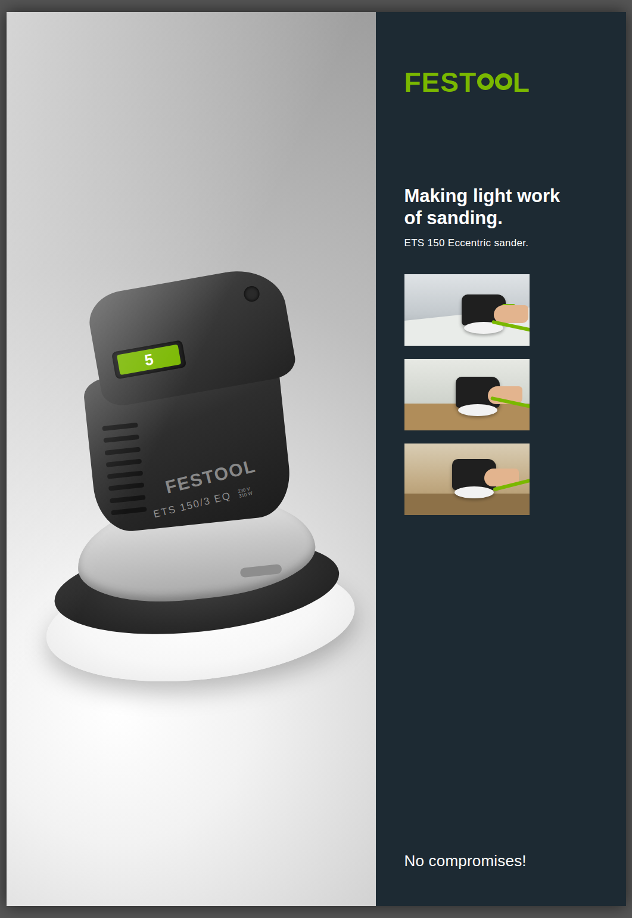5
FESTOOL
ETS 150/3 EQ 230 V
310 W
FEST L
Making light work
of sanding.
ETS 150 Eccentric sander.
No compromises!